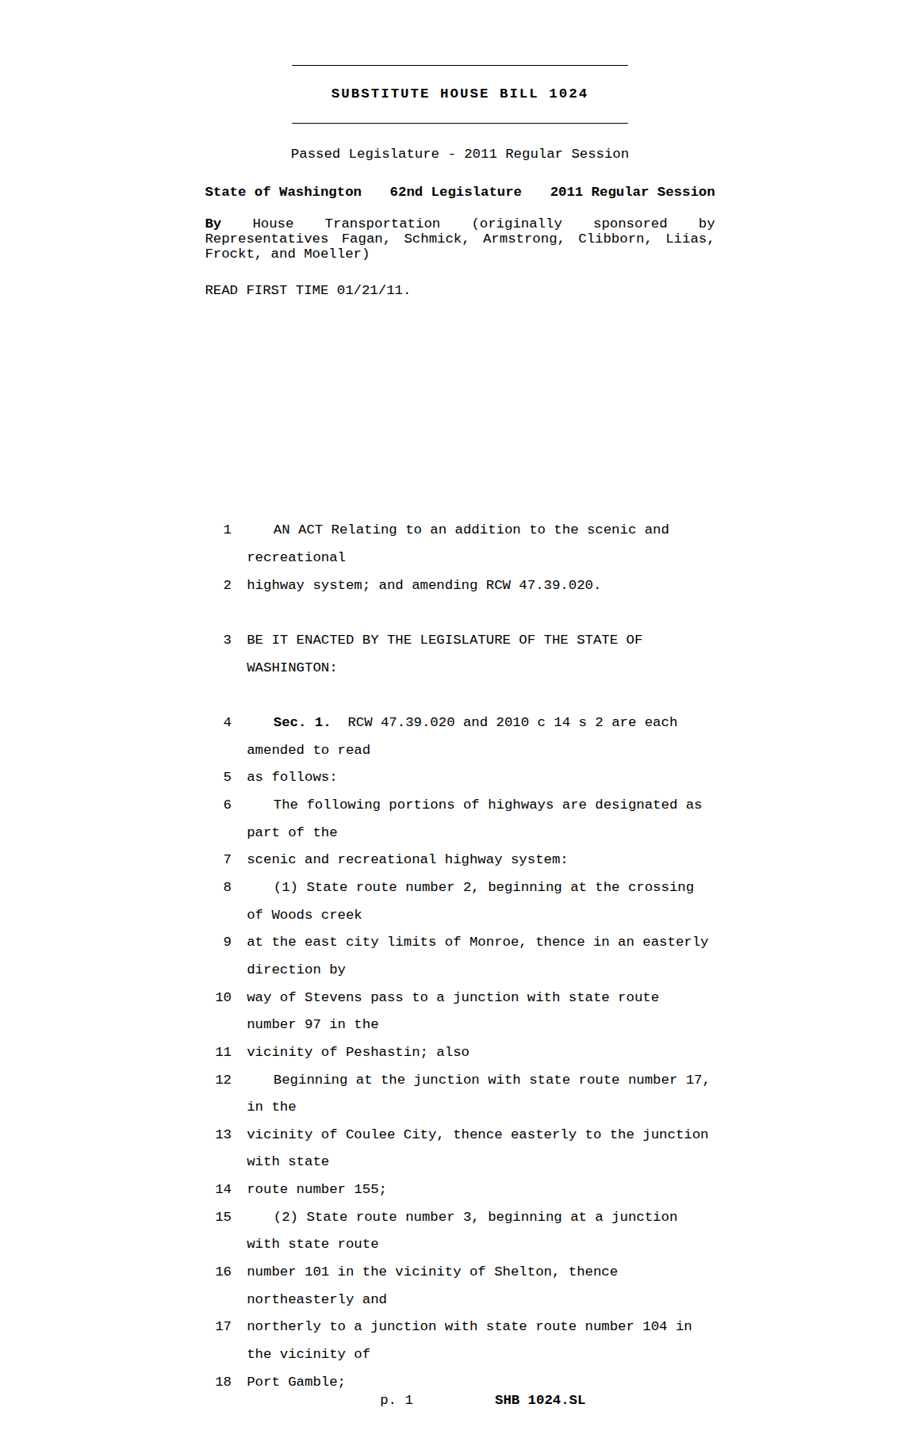SUBSTITUTE HOUSE BILL 1024
Passed Legislature - 2011 Regular Session
State of Washington 62nd Legislature 2011 Regular Session
By House Transportation (originally sponsored by Representatives Fagan, Schmick, Armstrong, Clibborn, Liias, Frockt, and Moeller)
READ FIRST TIME 01/21/11.
AN ACT Relating to an addition to the scenic and recreational
highway system; and amending RCW 47.39.020.
BE IT ENACTED BY THE LEGISLATURE OF THE STATE OF WASHINGTON:
Sec. 1. RCW 47.39.020 and 2010 c 14 s 2 are each amended to read
as follows:
The following portions of highways are designated as part of the
scenic and recreational highway system:
(1) State route number 2, beginning at the crossing of Woods creek
at the east city limits of Monroe, thence in an easterly direction by
way of Stevens pass to a junction with state route number 97 in the
vicinity of Peshastin; also
Beginning at the junction with state route number 17, in the
vicinity of Coulee City, thence easterly to the junction with state
route number 155;
(2) State route number 3, beginning at a junction with state route
number 101 in the vicinity of Shelton, thence northeasterly and
northerly to a junction with state route number 104 in the vicinity of
Port Gamble;
p. 1 SHB 1024.SL